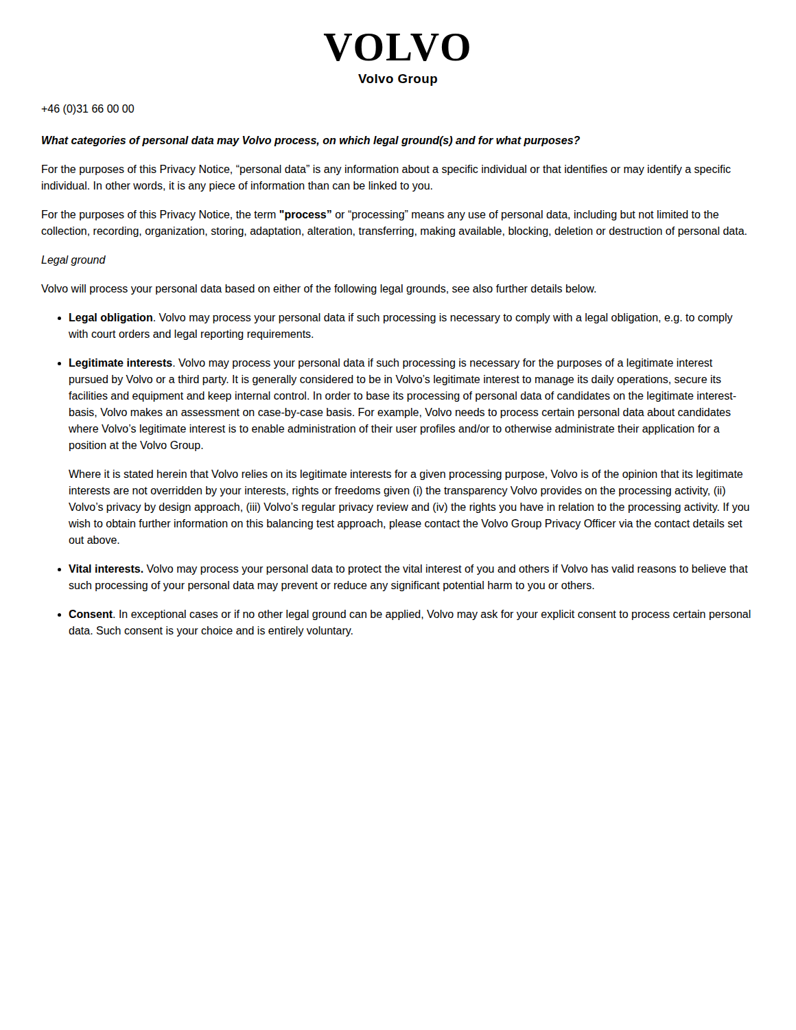VOLVO
Volvo Group
+46 (0)31 66 00 00
What categories of personal data may Volvo process, on which legal ground(s) and for what purposes?
For the purposes of this Privacy Notice, “personal data” is any information about a specific individual or that identifies or may identify a specific individual. In other words, it is any piece of information than can be linked to you.
For the purposes of this Privacy Notice, the term "process” or “processing” means any use of personal data, including but not limited to the collection, recording, organization, storing, adaptation, alteration, transferring, making available, blocking, deletion or destruction of personal data.
Legal ground
Volvo will process your personal data based on either of the following legal grounds, see also further details below.
Legal obligation. Volvo may process your personal data if such processing is necessary to comply with a legal obligation, e.g. to comply with court orders and legal reporting requirements.
Legitimate interests. Volvo may process your personal data if such processing is necessary for the purposes of a legitimate interest pursued by Volvo or a third party. It is generally considered to be in Volvo’s legitimate interest to manage its daily operations, secure its facilities and equipment and keep internal control. In order to base its processing of personal data of candidates on the legitimate interest-basis, Volvo makes an assessment on case-by-case basis. For example, Volvo needs to process certain personal data about candidates where Volvo’s legitimate interest is to enable administration of their user profiles and/or to otherwise administrate their application for a position at the Volvo Group.
Where it is stated herein that Volvo relies on its legitimate interests for a given processing purpose, Volvo is of the opinion that its legitimate interests are not overridden by your interests, rights or freedoms given (i) the transparency Volvo provides on the processing activity, (ii) Volvo’s privacy by design approach, (iii) Volvo’s regular privacy review and (iv) the rights you have in relation to the processing activity. If you wish to obtain further information on this balancing test approach, please contact the Volvo Group Privacy Officer via the contact details set out above.
Vital interests. Volvo may process your personal data to protect the vital interest of you and others if Volvo has valid reasons to believe that such processing of your personal data may prevent or reduce any significant potential harm to you or others.
Consent. In exceptional cases or if no other legal ground can be applied, Volvo may ask for your explicit consent to process certain personal data. Such consent is your choice and is entirely voluntary.